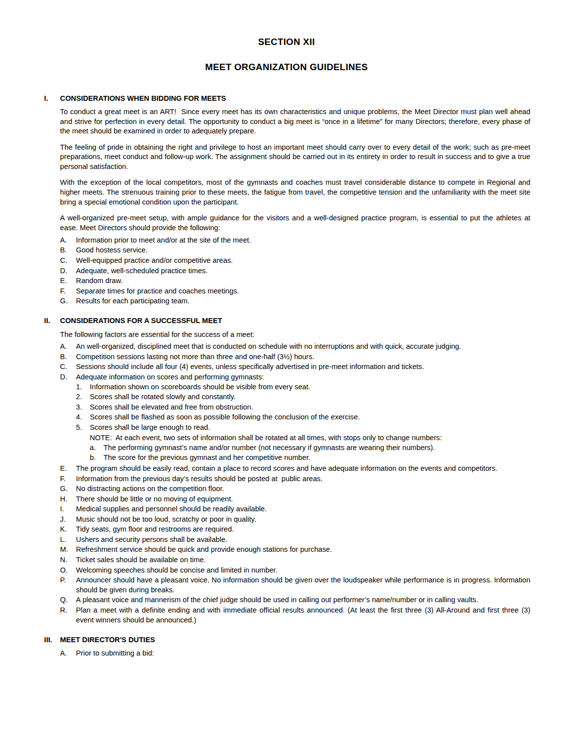SECTION XII
MEET ORGANIZATION GUIDELINES
I. CONSIDERATIONS WHEN BIDDING FOR MEETS
To conduct a great meet is an ART! Since every meet has its own characteristics and unique problems, the Meet Director must plan well ahead and strive for perfection in every detail. The opportunity to conduct a big meet is “once in a lifetime” for many Directors; therefore, every phase of the meet should be examined in order to adequately prepare.
The feeling of pride in obtaining the right and privilege to host an important meet should carry over to every detail of the work; such as pre-meet preparations, meet conduct and follow-up work. The assignment should be carried out in its entirety in order to result in success and to give a true personal satisfaction.
With the exception of the local competitors, most of the gymnasts and coaches must travel considerable distance to compete in Regional and higher meets. The strenuous training prior to these meets, the fatigue from travel, the competitive tension and the unfamiliarity with the meet site bring a special emotional condition upon the participant.
A well-organized pre-meet setup, with ample guidance for the visitors and a well-designed practice program, is essential to put the athletes at ease. Meet Directors should provide the following:
A. Information prior to meet and/or at the site of the meet.
B. Good hostess service.
C. Well-equipped practice and/or competitive areas.
D. Adequate, well-scheduled practice times.
E. Random draw.
F. Separate times for practice and coaches meetings.
G. Results for each participating team.
II. CONSIDERATIONS FOR A SUCCESSFUL MEET
The following factors are essential for the success of a meet:
A. An well-organized, disciplined meet that is conducted on schedule with no interruptions and with quick, accurate judging.
B. Competition sessions lasting not more than three and one-half (3½) hours.
C. Sessions should include all four (4) events, unless specifically advertised in pre-meet information and tickets.
D. Adequate information on scores and performing gymnasts:
1. Information shown on scoreboards should be visible from every seat.
2. Scores shall be rotated slowly and constantly.
3. Scores shall be elevated and free from obstruction.
4. Scores shall be flashed as soon as possible following the conclusion of the exercise.
5. Scores shall be large enough to read.
NOTE: At each event, two sets of information shall be rotated at all times, with stops only to change numbers:
a. The performing gymnast’s name and/or number (not necessary if gymnasts are wearing their numbers).
b. The score for the previous gymnast and her competitive number.
E. The program should be easily read, contain a place to record scores and have adequate information on the events and competitors.
F. Information from the previous day’s results should be posted at public areas.
G. No distracting actions on the competition floor.
H. There should be little or no moving of equipment.
I. Medical supplies and personnel should be readily available.
J. Music should not be too loud, scratchy or poor in quality.
K. Tidy seats, gym floor and restrooms are required.
L. Ushers and security persons shall be available.
M. Refreshment service should be quick and provide enough stations for purchase.
N. Ticket sales should be available on time.
O. Welcoming speeches should be concise and limited in number.
P. Announcer should have a pleasant voice. No information should be given over the loudspeaker while performance is in progress. Information should be given during breaks.
Q. A pleasant voice and mannerism of the chief judge should be used in calling out performer’s name/number or in calling vaults.
R. Plan a meet with a definite ending and with immediate official results announced. (At least the first three (3) All-Around and first three (3) event winners should be announced.)
III. MEET DIRECTOR'S DUTIES
A. Prior to submitting a bid: